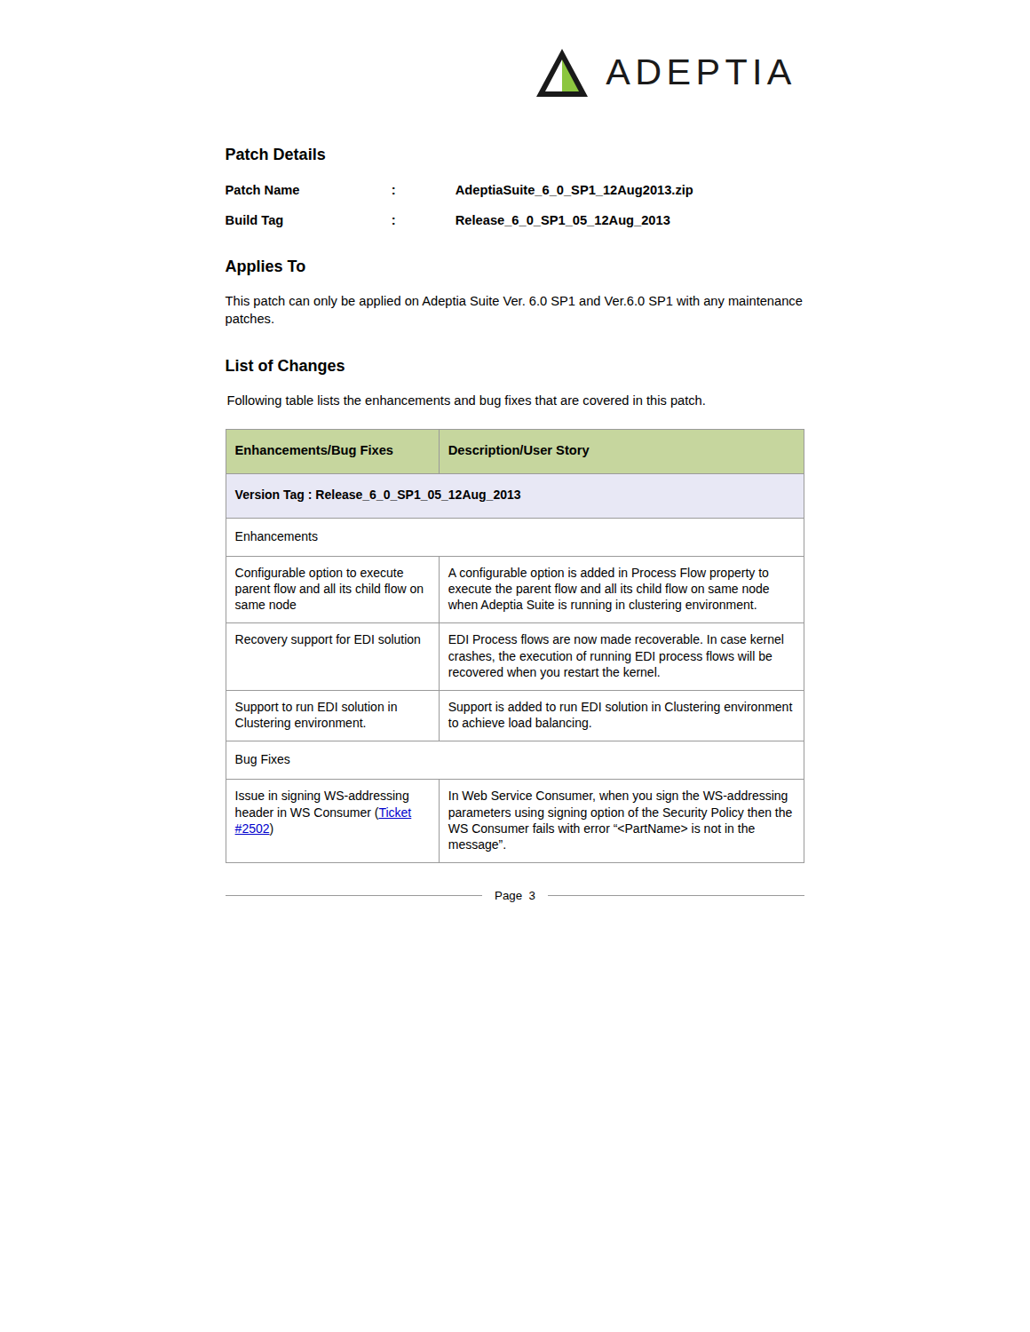ADEPTIA
Patch Details
Patch Name: AdeptiaSuite_6_0_SP1_12Aug2013.zip
Build Tag: Release_6_0_SP1_05_12Aug_2013
Applies To
This patch can only be applied on Adeptia Suite Ver. 6.0 SP1 and Ver.6.0 SP1 with any maintenance patches.
List of Changes
Following table lists the enhancements and bug fixes that are covered in this patch.
| Enhancements/Bug Fixes | Description/User Story |
| --- | --- |
| Version Tag : Release_6_0_SP1_05_12Aug_2013 |
| Enhancements |
| Configurable option to execute parent flow and all its child flow on same node | A configurable option is added in Process Flow property to execute the parent flow and all its child flow on same node when Adeptia Suite is running in clustering environment. |
| Recovery support for EDI solution | EDI Process flows are now made recoverable. In case kernel crashes, the execution of running EDI process flows will be recovered when you restart the kernel. |
| Support to run EDI solution in Clustering environment. | Support is added to run EDI solution in Clustering environment to achieve load balancing. |
| Bug Fixes |
| Issue in signing WS-addressing header in WS Consumer ( Ticket #2502 ) | In Web Service Consumer, when you sign the WS-addressing parameters using signing option of the Security Policy then the WS Consumer fails with error “<PartName> is not in the message”. |
Page 3